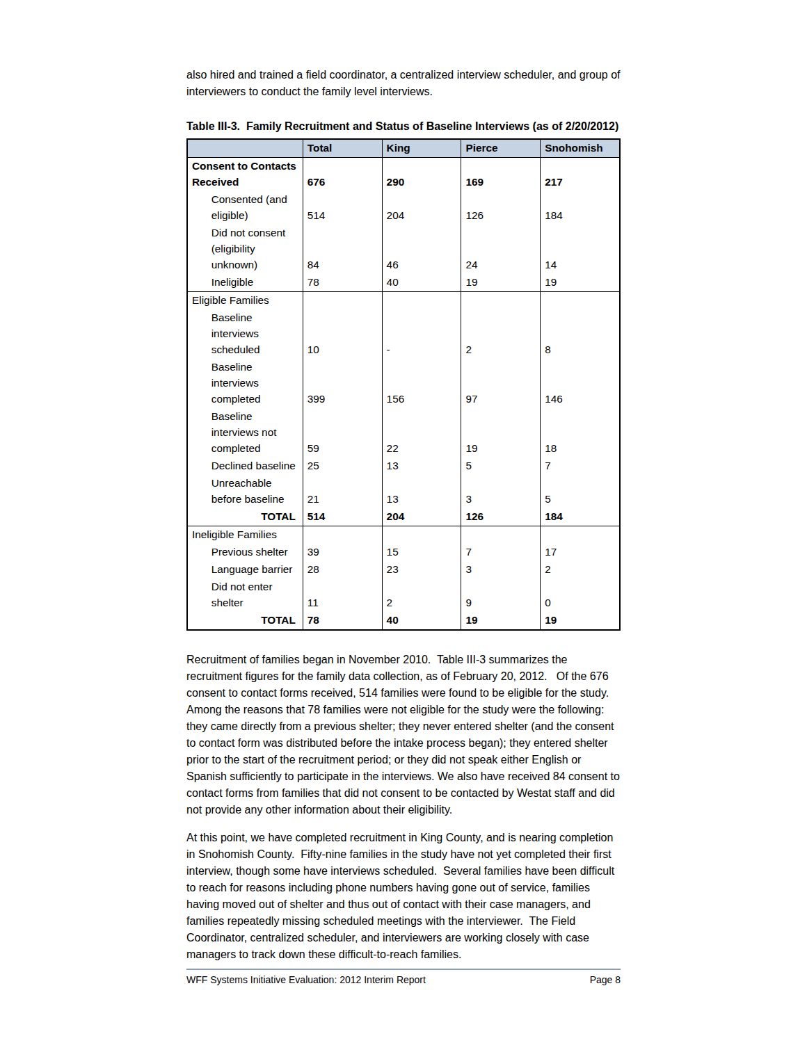also hired and trained a field coordinator, a centralized interview scheduler, and group of interviewers to conduct the family level interviews.
Table III-3. Family Recruitment and Status of Baseline Interviews (as of 2/20/2012)
| | Total | King | Pierce | Snohomish |
| --- | --- | --- | --- | --- |
| Consent to Contacts Received | 676 | 290 | 169 | 217 |
| Consented (and eligible) | 514 | 204 | 126 | 184 |
| Did not consent (eligibility unknown) | 84 | 46 | 24 | 14 |
| Ineligible | 78 | 40 | 19 | 19 |
| Eligible Families | | | | |
| Baseline interviews scheduled | 10 | - | 2 | 8 |
| Baseline interviews completed | 399 | 156 | 97 | 146 |
| Baseline interviews not completed | 59 | 22 | 19 | 18 |
| Declined baseline | 25 | 13 | 5 | 7 |
| Unreachable before baseline | 21 | 13 | 3 | 5 |
| TOTAL | 514 | 204 | 126 | 184 |
| Ineligible Families | | | | |
| Previous shelter | 39 | 15 | 7 | 17 |
| Language barrier | 28 | 23 | 3 | 2 |
| Did not enter shelter | 11 | 2 | 9 | 0 |
| TOTAL | 78 | 40 | 19 | 19 |
Recruitment of families began in November 2010. Table III-3 summarizes the recruitment figures for the family data collection, as of February 20, 2012. Of the 676 consent to contact forms received, 514 families were found to be eligible for the study. Among the reasons that 78 families were not eligible for the study were the following: they came directly from a previous shelter; they never entered shelter (and the consent to contact form was distributed before the intake process began); they entered shelter prior to the start of the recruitment period; or they did not speak either English or Spanish sufficiently to participate in the interviews. We also have received 84 consent to contact forms from families that did not consent to be contacted by Westat staff and did not provide any other information about their eligibility.
At this point, we have completed recruitment in King County, and is nearing completion in Snohomish County. Fifty-nine families in the study have not yet completed their first interview, though some have interviews scheduled. Several families have been difficult to reach for reasons including phone numbers having gone out of service, families having moved out of shelter and thus out of contact with their case managers, and families repeatedly missing scheduled meetings with the interviewer. The Field Coordinator, centralized scheduler, and interviewers are working closely with case managers to track down these difficult-to-reach families.
WFF Systems Initiative Evaluation: 2012 Interim Report Page 8